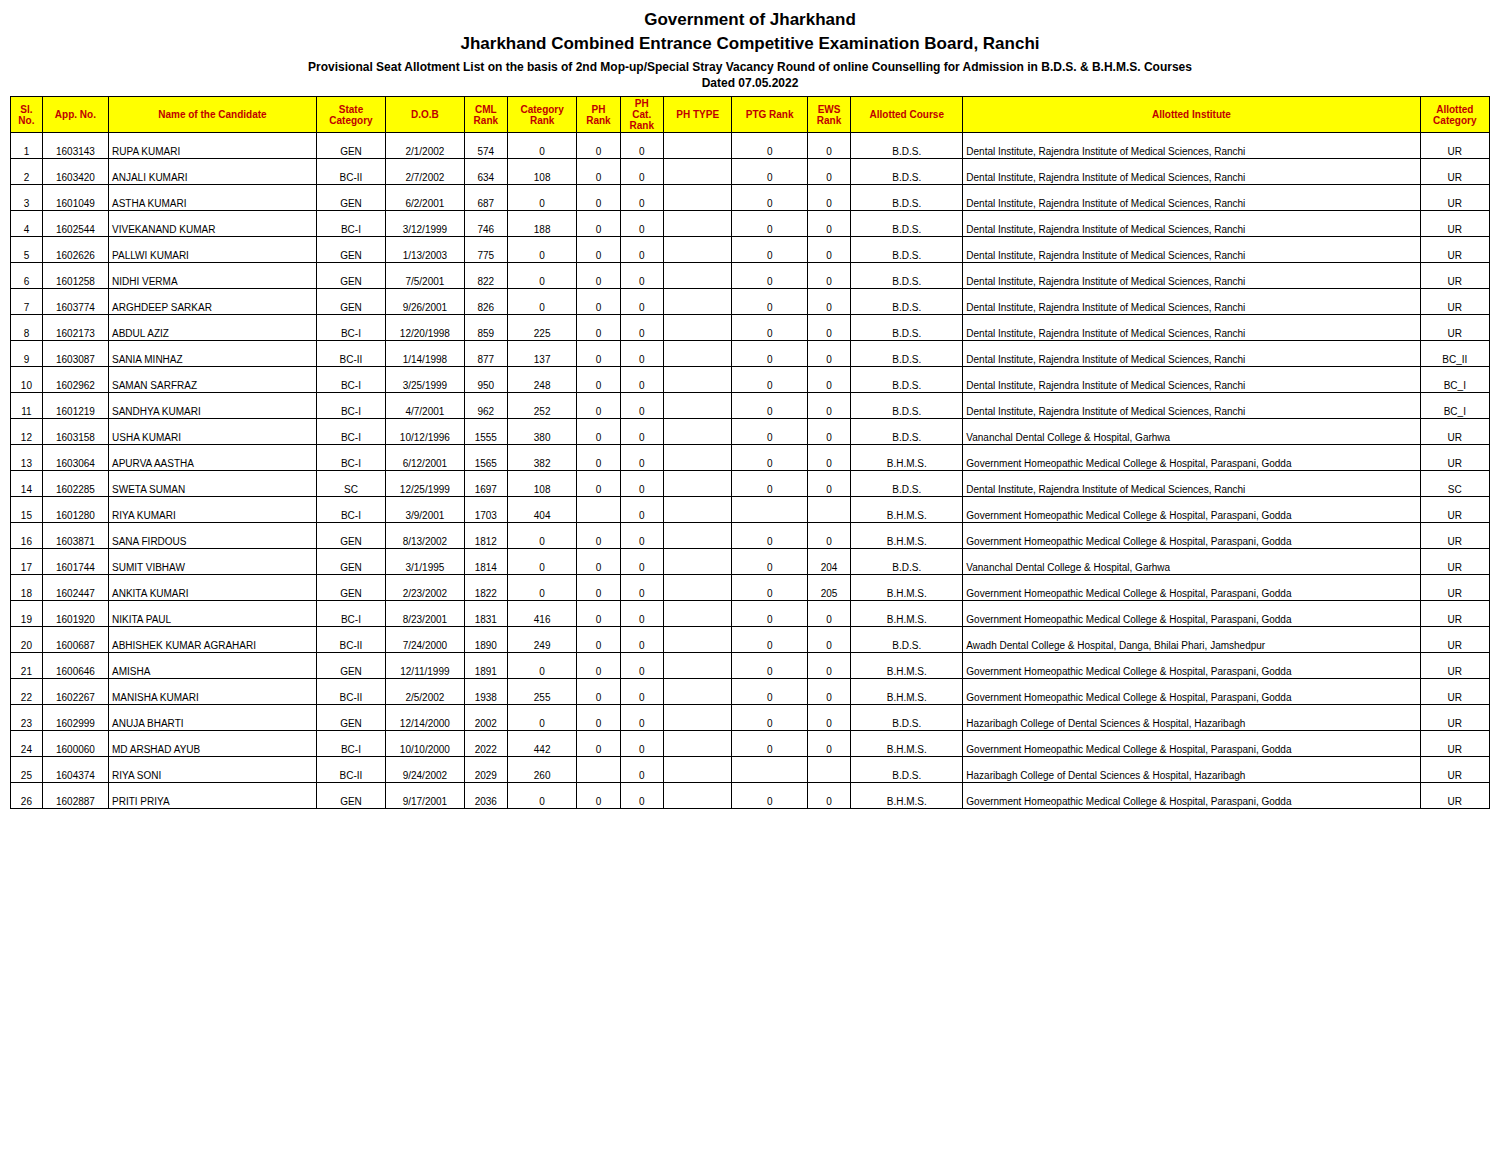Government of Jharkhand
Jharkhand Combined Entrance Competitive Examination Board, Ranchi
Provisional Seat Allotment List on the basis of 2nd Mop-up/Special Stray Vacancy Round of online Counselling for Admission in B.D.S. & B.H.M.S. Courses
Dated 07.05.2022
| Sl. No. | App. No. | Name of the Candidate | State Category | D.O.B | CML Rank | Category Rank | PH Rank | PH Cat. Rank | PH TYPE | PTG Rank | EWS Rank | Allotted Course | Allotted Institute | Allotted Category |
| --- | --- | --- | --- | --- | --- | --- | --- | --- | --- | --- | --- | --- | --- | --- |
| 1 | 1603143 | RUPA KUMARI | GEN | 2/1/2002 | 574 | 0 | 0 | 0 | | 0 | 0 | B.D.S. | Dental Institute, Rajendra Institute of Medical Sciences, Ranchi | UR |
| 2 | 1603420 | ANJALI KUMARI | BC-II | 2/7/2002 | 634 | 108 | 0 | 0 | | 0 | 0 | B.D.S. | Dental Institute, Rajendra Institute of Medical Sciences, Ranchi | UR |
| 3 | 1601049 | ASTHA KUMARI | GEN | 6/2/2001 | 687 | 0 | 0 | 0 | | 0 | 0 | B.D.S. | Dental Institute, Rajendra Institute of Medical Sciences, Ranchi | UR |
| 4 | 1602544 | VIVEKANAND KUMAR | BC-I | 3/12/1999 | 746 | 188 | 0 | 0 | | 0 | 0 | B.D.S. | Dental Institute, Rajendra Institute of Medical Sciences, Ranchi | UR |
| 5 | 1602626 | PALLWI KUMARI | GEN | 1/13/2003 | 775 | 0 | 0 | 0 | | 0 | 0 | B.D.S. | Dental Institute, Rajendra Institute of Medical Sciences, Ranchi | UR |
| 6 | 1601258 | NIDHI VERMA | GEN | 7/5/2001 | 822 | 0 | 0 | 0 | | 0 | 0 | B.D.S. | Dental Institute, Rajendra Institute of Medical Sciences, Ranchi | UR |
| 7 | 1603774 | ARGHDEEP SARKAR | GEN | 9/26/2001 | 826 | 0 | 0 | 0 | | 0 | 0 | B.D.S. | Dental Institute, Rajendra Institute of Medical Sciences, Ranchi | UR |
| 8 | 1602173 | ABDUL AZIZ | BC-I | 12/20/1998 | 859 | 225 | 0 | 0 | | 0 | 0 | B.D.S. | Dental Institute, Rajendra Institute of Medical Sciences, Ranchi | UR |
| 9 | 1603087 | SANIA MINHAZ | BC-II | 1/14/1998 | 877 | 137 | 0 | 0 | | 0 | 0 | B.D.S. | Dental Institute, Rajendra Institute of Medical Sciences, Ranchi | BC_II |
| 10 | 1602962 | SAMAN SARFRAZ | BC-I | 3/25/1999 | 950 | 248 | 0 | 0 | | 0 | 0 | B.D.S. | Dental Institute, Rajendra Institute of Medical Sciences, Ranchi | BC_I |
| 11 | 1601219 | SANDHYA KUMARI | BC-I | 4/7/2001 | 962 | 252 | 0 | 0 | | 0 | 0 | B.D.S. | Dental Institute, Rajendra Institute of Medical Sciences, Ranchi | BC_I |
| 12 | 1603158 | USHA KUMARI | BC-I | 10/12/1996 | 1555 | 380 | 0 | 0 | | 0 | 0 | B.D.S. | Vananchal Dental College & Hospital, Garhwa | UR |
| 13 | 1603064 | APURVA AASTHA | BC-I | 6/12/2001 | 1565 | 382 | 0 | 0 | | 0 | 0 | B.H.M.S. | Government Homeopathic Medical College & Hospital, Paraspani, Godda | UR |
| 14 | 1602285 | SWETA SUMAN | SC | 12/25/1999 | 1697 | 108 | 0 | 0 | | 0 | 0 | B.D.S. | Dental Institute, Rajendra Institute of Medical Sciences, Ranchi | SC |
| 15 | 1601280 | RIYA KUMARI | BC-I | 3/9/2001 | 1703 | 404 | | 0 | | | | B.H.M.S. | Government Homeopathic Medical College & Hospital, Paraspani, Godda | UR |
| 16 | 1603871 | SANA FIRDOUS | GEN | 8/13/2002 | 1812 | 0 | 0 | 0 | | 0 | 0 | B.H.M.S. | Government Homeopathic Medical College & Hospital, Paraspani, Godda | UR |
| 17 | 1601744 | SUMIT VIBHAW | GEN | 3/1/1995 | 1814 | 0 | 0 | 0 | | 0 | 204 | B.D.S. | Vananchal Dental College & Hospital, Garhwa | UR |
| 18 | 1602447 | ANKITA KUMARI | GEN | 2/23/2002 | 1822 | 0 | 0 | 0 | | 0 | 205 | B.H.M.S. | Government Homeopathic Medical College & Hospital, Paraspani, Godda | UR |
| 19 | 1601920 | NIKITA PAUL | BC-I | 8/23/2001 | 1831 | 416 | 0 | 0 | | 0 | 0 | B.H.M.S. | Government Homeopathic Medical College & Hospital, Paraspani, Godda | UR |
| 20 | 1600687 | ABHISHEK KUMAR AGRAHARI | BC-II | 7/24/2000 | 1890 | 249 | 0 | 0 | | 0 | 0 | B.D.S. | Awadh Dental College & Hospital, Danga, Bhilai Phari, Jamshedpur | UR |
| 21 | 1600646 | AMISHA | GEN | 12/11/1999 | 1891 | 0 | 0 | 0 | | 0 | 0 | B.H.M.S. | Government Homeopathic Medical College & Hospital, Paraspani, Godda | UR |
| 22 | 1602267 | MANISHA KUMARI | BC-II | 2/5/2002 | 1938 | 255 | 0 | 0 | | 0 | 0 | B.H.M.S. | Government Homeopathic Medical College & Hospital, Paraspani, Godda | UR |
| 23 | 1602999 | ANUJA BHARTI | GEN | 12/14/2000 | 2002 | 0 | 0 | 0 | | 0 | 0 | B.D.S. | Hazaribagh College of Dental Sciences & Hospital, Hazaribagh | UR |
| 24 | 1600060 | MD ARSHAD AYUB | BC-I | 10/10/2000 | 2022 | 442 | 0 | 0 | | 0 | 0 | B.H.M.S. | Government Homeopathic Medical College & Hospital, Paraspani, Godda | UR |
| 25 | 1604374 | RIYA SONI | BC-II | 9/24/2002 | 2029 | 260 | | 0 | | | | B.D.S. | Hazaribagh College of Dental Sciences & Hospital, Hazaribagh | UR |
| 26 | 1602887 | PRITI PRIYA | GEN | 9/17/2001 | 2036 | 0 | 0 | 0 | | 0 | 0 | B.H.M.S. | Government Homeopathic Medical College & Hospital, Paraspani, Godda | UR |